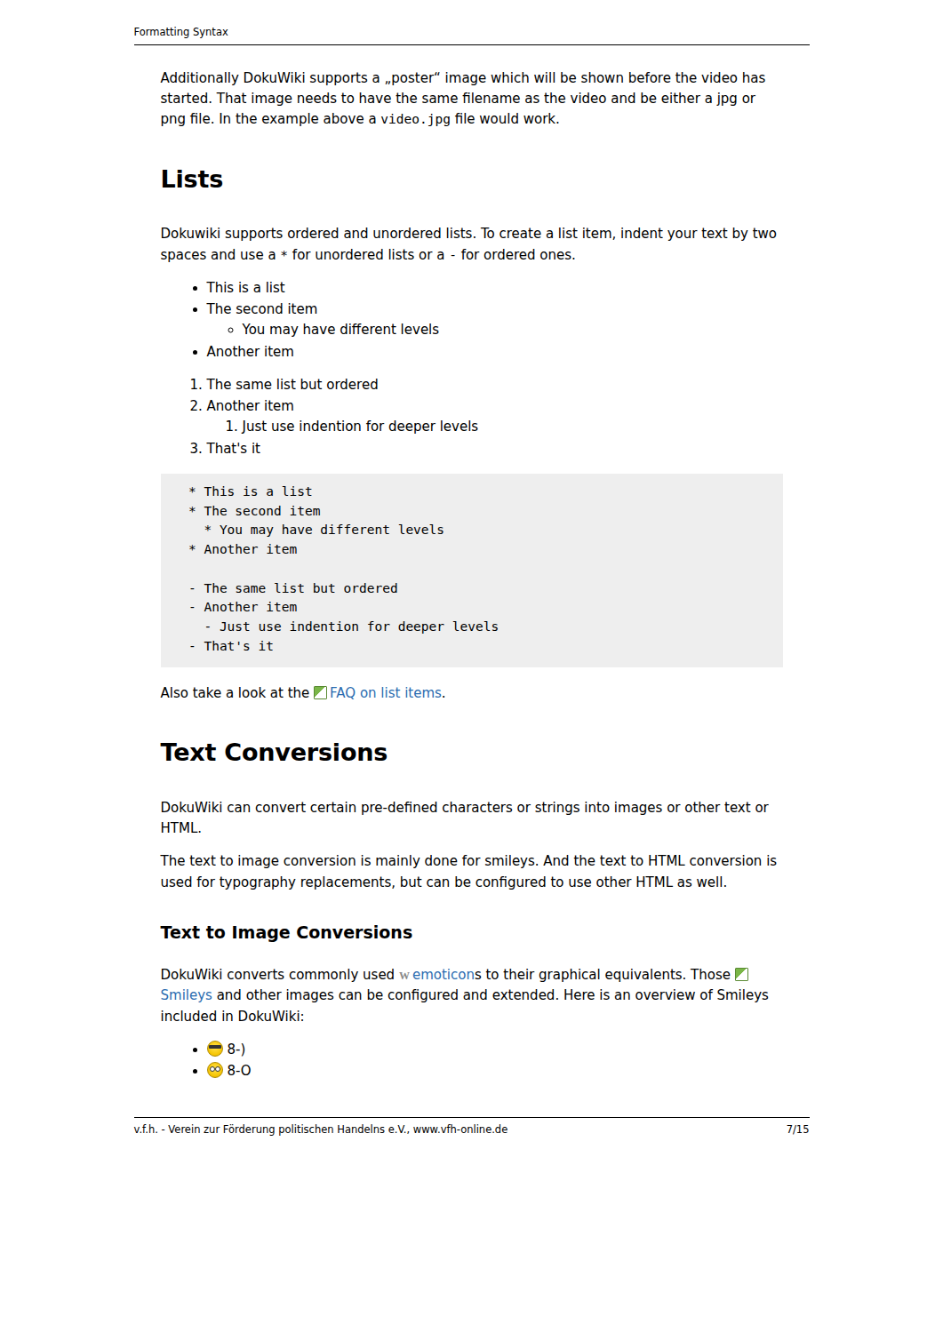Formatting Syntax
Additionally DokuWiki supports a „poster“ image which will be shown before the video has started. That image needs to have the same filename as the video and be either a jpg or png file. In the example above a video.jpg file would work.
Lists
Dokuwiki supports ordered and unordered lists. To create a list item, indent your text by two spaces and use a * for unordered lists or a - for ordered ones.
This is a list
The second item
You may have different levels
Another item
The same list but ordered
Another item
Just use indention for deeper levels
That's it
  * This is a list
  * The second item
    * You may have different levels
  * Another item

  - The same list but ordered
  - Another item
    - Just use indention for deeper levels
  - That's it
Also take a look at the FAQ on list items.
Text Conversions
DokuWiki can convert certain pre-defined characters or strings into images or other text or HTML.
The text to image conversion is mainly done for smileys. And the text to HTML conversion is used for typography replacements, but can be configured to use other HTML as well.
Text to Image Conversions
DokuWiki converts commonly used emoticons to their graphical equivalents. Those Smileys and other images can be configured and extended. Here is an overview of Smileys included in DokuWiki:
8-)
8-O
v.f.h. - Verein zur Förderung politischen Handelns e.V., www.vfh-online.de 7/15